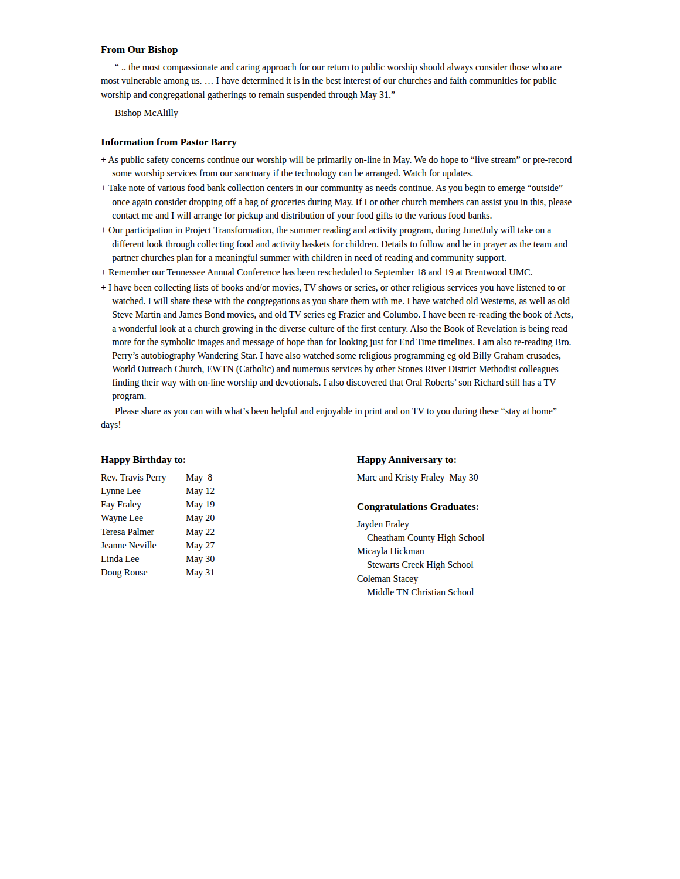From Our Bishop
“ .. the most compassionate and caring approach for our return to public worship should always consider those who are most vulnerable among us. … I have determined it is in the best interest of our churches and faith communities for public worship and congregational gatherings to remain suspended through May 31.”
Bishop McAlilly
Information from Pastor Barry
+ As public safety concerns continue our worship will be primarily on-line in May. We do hope to “live stream” or pre-record some worship services from our sanctuary if the technology can be arranged. Watch for updates.
+ Take note of various food bank collection centers in our community as needs continue. As you begin to emerge “outside” once again consider dropping off a bag of groceries during May. If I or other church members can assist you in this, please contact me and I will arrange for pickup and distribution of your food gifts to the various food banks.
+ Our participation in Project Transformation, the summer reading and activity program, during June/July will take on a different look through collecting food and activity baskets for children. Details to follow and be in prayer as the team and partner churches plan for a meaningful summer with children in need of reading and community support.
+ Remember our Tennessee Annual Conference has been rescheduled to September 18 and 19 at Brentwood UMC.
+ I have been collecting lists of books and/or movies, TV shows or series, or other religious services you have listened to or watched. I will share these with the congregations as you share them with me. I have watched old Westerns, as well as old Steve Martin and James Bond movies, and old TV series eg Frazier and Columbo. I have been re-reading the book of Acts, a wonderful look at a church growing in the diverse culture of the first century. Also the Book of Revelation is being read more for the symbolic images and message of hope than for looking just for End Time timelines. I am also re-reading Bro. Perry’s autobiography Wandering Star. I have also watched some religious programming eg old Billy Graham crusades, World Outreach Church, EWTN (Catholic) and numerous services by other Stones River District Methodist colleagues finding their way with on-line worship and devotionals. I also discovered that Oral Roberts’ son Richard still has a TV program.
Please share as you can with what’s been helpful and enjoyable in print and on TV to you during these “stay at home” days!
Happy Birthday to:
| Rev. Travis Perry | May 8 |
| Lynne Lee | May 12 |
| Fay Fraley | May 19 |
| Wayne Lee | May 20 |
| Teresa Palmer | May 22 |
| Jeanne Neville | May 27 |
| Linda Lee | May 30 |
| Doug Rouse | May 31 |
Happy Anniversary to:
Marc and Kristy Fraley May 30
Congratulations Graduates:
Jayden Fraley
Cheatham County High School
Micayla Hickman
Stewarts Creek High School
Coleman Stacey
Middle TN Christian School